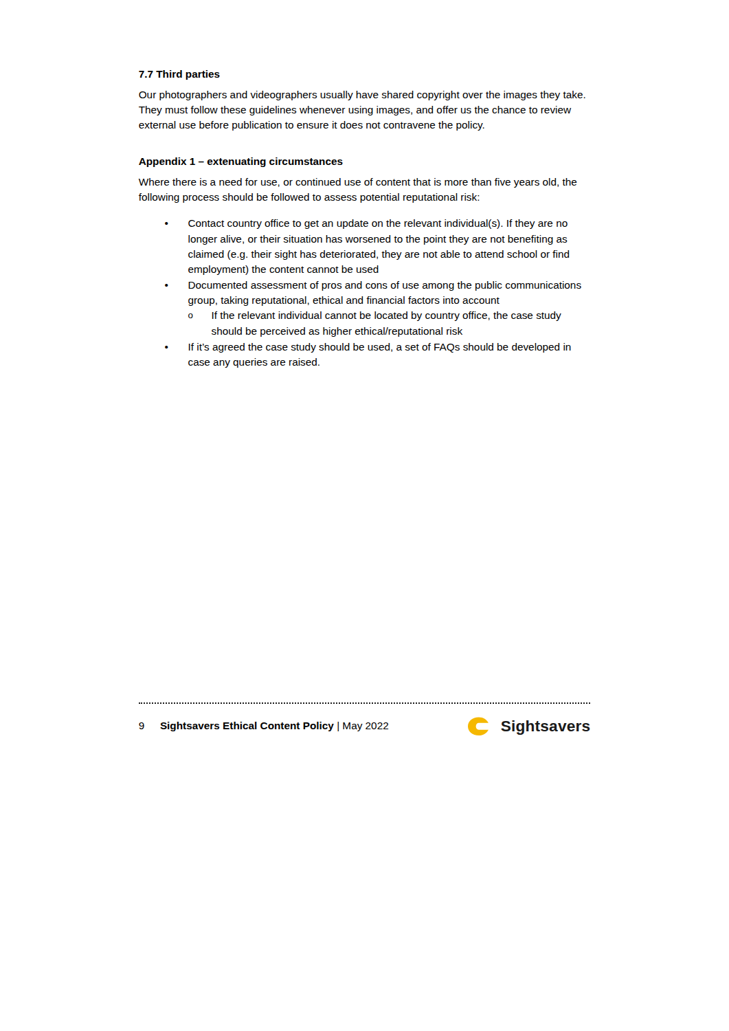7.7 Third parties
Our photographers and videographers usually have shared copyright over the images they take. They must follow these guidelines whenever using images, and offer us the chance to review external use before publication to ensure it does not contravene the policy.
Appendix 1 – extenuating circumstances
Where there is a need for use, or continued use of content that is more than five years old, the following process should be followed to assess potential reputational risk:
Contact country office to get an update on the relevant individual(s). If they are no longer alive, or their situation has worsened to the point they are not benefiting as claimed (e.g. their sight has deteriorated, they are not able to attend school or find employment) the content cannot be used
Documented assessment of pros and cons of use among the public communications group, taking reputational, ethical and financial factors into account
If the relevant individual cannot be located by country office, the case study should be perceived as higher ethical/reputational risk
If it’s agreed the case study should be used, a set of FAQs should be developed in case any queries are raised.
9 Sightsavers Ethical Content Policy | May 2022
Sightsavers